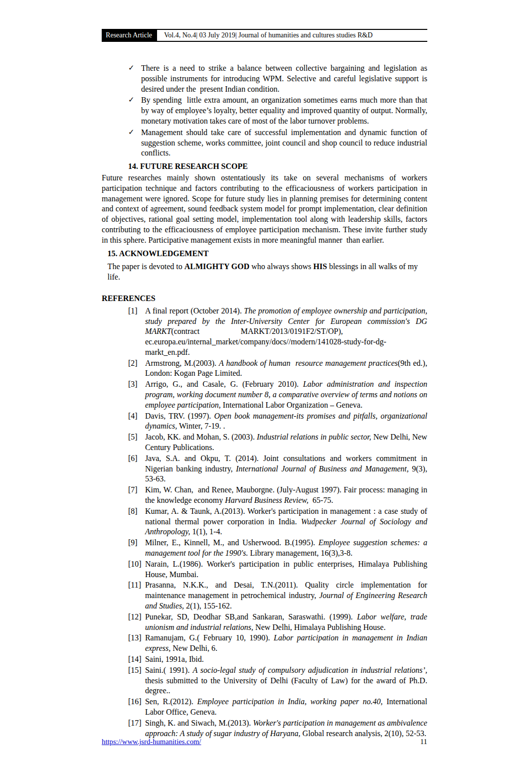Research Article
Vol.4, No.4| 03 July 2019| Journal of humanities and cultures studies R&D
There is a need to strike a balance between collective bargaining and legislation as possible instruments for introducing WPM. Selective and careful legislative support is desired under the present Indian condition.
By spending little extra amount, an organization sometimes earns much more than that by way of employee’s loyalty, better equality and improved quantity of output. Normally, monetary motivation takes care of most of the labor turnover problems.
Management should take care of successful implementation and dynamic function of suggestion scheme, works committee, joint council and shop council to reduce industrial conflicts.
14. FUTURE RESEARCH SCOPE
Future researches mainly shown ostentatiously its take on several mechanisms of workers participation technique and factors contributing to the efficaciousness of workers participation in management were ignored. Scope for future study lies in planning premises for determining content and context of agreement, sound feedback system model for prompt implementation, clear definition of objectives, rational goal setting model, implementation tool along with leadership skills, factors contributing to the efficaciousness of employee participation mechanism. These invite further study in this sphere. Participative management exists in more meaningful manner than earlier.
15. ACKNOWLEDGEMENT
The paper is devoted to ALMIGHTY GOD who always shows HIS blessings in all walks of my life.
REFERENCES
A final report (October 2014). The promotion of employee ownership and participation, study prepared by the Inter-University Center for European commission's DG MARKT(contract MARKT/2013/0191F2/ST/OP), ec.europa.eu/internal_market/company/docs//modern/141028-study-for-dg-markt_en.pdf.
Armstrong, M.(2003). A handbook of human resource management practices(9th ed.), London: Kogan Page Limited.
Arrigo, G., and Casale, G. (February 2010). Labor administration and inspection program, working document number 8, a comparative overview of terms and notions on employee participation, International Labor Organization – Geneva.
Davis, TRV. (1997). Open book management-its promises and pitfalls, organizational dynamics, Winter, 7-19. .
Jacob, KK. and Mohan, S. (2003). Industrial relations in public sector, New Delhi, New Century Publications.
Java, S.A. and Okpu, T. (2014). Joint consultations and workers commitment in Nigerian banking industry, International Journal of Business and Management, 9(3), 53-63.
Kim, W. Chan, and Renee, Mauborgne. (July-August 1997). Fair process: managing in the knowledge economy Harvard Business Review, 65-75.
Kumar, A. & Taunk, A.(2013). Worker's participation in management : a case study of national thermal power corporation in India. Wudpecker Journal of Sociology and Anthropology, 1(1), 1-4.
Milner, E., Kinnell, M., and Usherwood. B.(1995). Employee suggestion schemes: a management tool for the 1990's. Library management, 16(3),3-8.
Narain, L.(1986). Worker's participation in public enterprises, Himalaya Publishing House, Mumbai.
Prasanna, N.K.K., and Desai, T.N.(2011). Quality circle implementation for maintenance management in petrochemical industry, Journal of Engineering Research and Studies, 2(1), 155-162.
Punekar, SD, Deodhar SB,and Sankaran, Saraswathi. (1999). Labor welfare, trade unionism and industrial relations, New Delhi, Himalaya Publishing House.
Ramanujam, G.( February 10, 1990). Labor participation in management in Indian express, New Delhi, 6.
Saini, 1991a, Ibid.
Saini.( 1991). A socio-legal study of compulsory adjudication in industrial relations’, thesis submitted to the University of Delhi (Faculty of Law) for the award of Ph.D. degree..
Sen, R.(2012). Employee participation in India, working paper no.40, International Labor Office, Geneva.
Singh, K. and Siwach, M.(2013). Worker's participation in management as ambivalence approach: A study of sugar industry of Haryana, Global research analysis, 2(10), 52-53.
https://www.jsrd-humanities.com/ 11